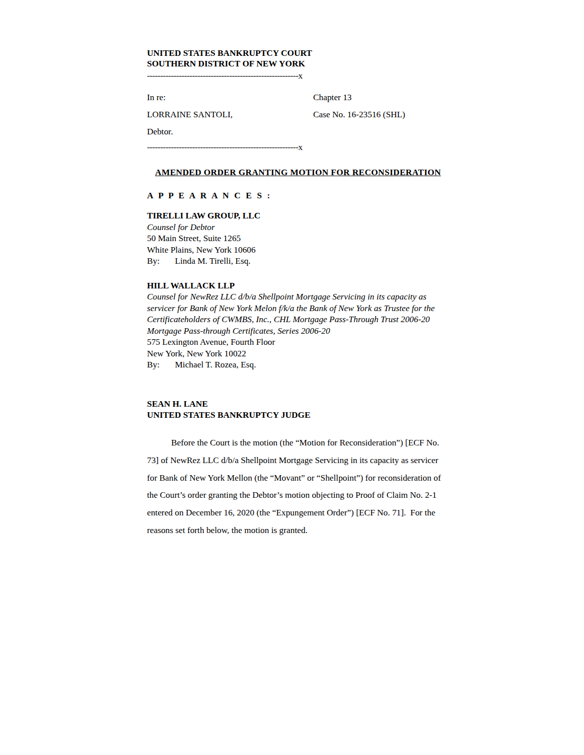United States Bankruptcy Court
Southern District of New York
---------------------------------------------------------x
| In re: | Chapter 13 |
| LORRAINE SANTOLI, | Case No. 16-23516 (SHL) |
| Debtor. | |
---------------------------------------------------------x
Amended Order Granting Motion for Reconsideration
A P P E A R A N C E S :
TIRELLI LAW GROUP, LLC
Counsel for Debtor
50 Main Street, Suite 1265
White Plains, New York 10606
By: Linda M. Tirelli, Esq.
HILL WALLACK LLP
Counsel for NewRez LLC d/b/a Shellpoint Mortgage Servicing in its capacity as servicer for Bank of New York Melon f/k/a the Bank of New York as Trustee for the Certificateholders of CWMBS, Inc., CHL Mortgage Pass-Through Trust 2006-20 Mortgage Pass-through Certificates, Series 2006-20
575 Lexington Avenue, Fourth Floor
New York, New York 10022
By: Michael T. Rozea, Esq.
Sean H. Lane
United States Bankruptcy Judge
Before the Court is the motion (the “Motion for Reconsideration”) [ECF No. 73] of NewRez LLC d/b/a Shellpoint Mortgage Servicing in its capacity as servicer for Bank of New York Mellon (the “Movant” or “Shellpoint”) for reconsideration of the Court’s order granting the Debtor’s motion objecting to Proof of Claim No. 2-1 entered on December 16, 2020 (the “Expungement Order”) [ECF No. 71]. For the reasons set forth below, the motion is granted.